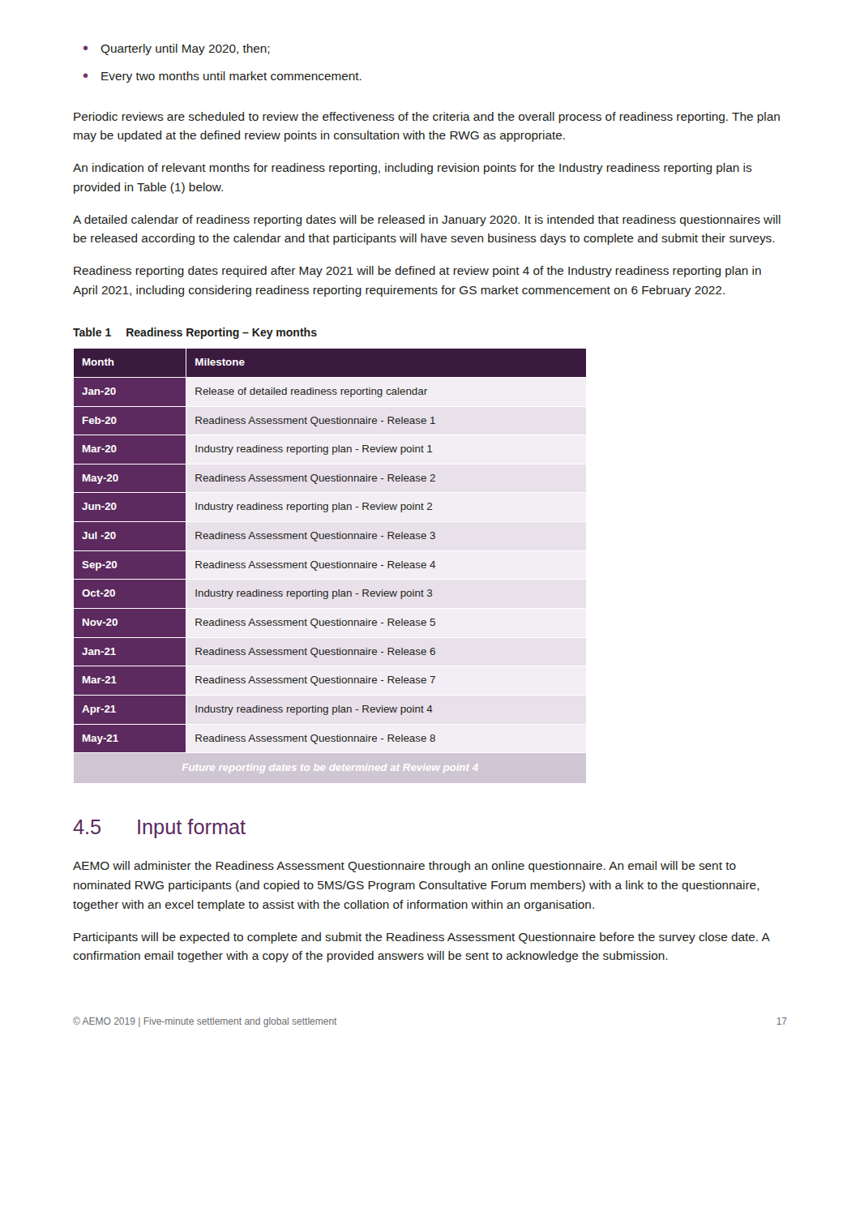Quarterly until May 2020, then;
Every two months until market commencement.
Periodic reviews are scheduled to review the effectiveness of the criteria and the overall process of readiness reporting. The plan may be updated at the defined review points in consultation with the RWG as appropriate.
An indication of relevant months for readiness reporting, including revision points for the Industry readiness reporting plan is provided in Table (1) below.
A detailed calendar of readiness reporting dates will be released in January 2020. It is intended that readiness questionnaires will be released according to the calendar and that participants will have seven business days to complete and submit their surveys.
Readiness reporting dates required after May 2021 will be defined at review point 4 of the Industry readiness reporting plan in April 2021, including considering readiness reporting requirements for GS market commencement on 6 February 2022.
Table 1 Readiness Reporting – Key months
| Month | Milestone |
| --- | --- |
| Jan-20 | Release of detailed readiness reporting calendar |
| Feb-20 | Readiness Assessment Questionnaire - Release 1 |
| Mar-20 | Industry readiness reporting plan - Review point 1 |
| May-20 | Readiness Assessment Questionnaire - Release 2 |
| Jun-20 | Industry readiness reporting plan - Review point 2 |
| Jul -20 | Readiness Assessment Questionnaire - Release 3 |
| Sep-20 | Readiness Assessment Questionnaire - Release 4 |
| Oct-20 | Industry readiness reporting plan - Review point 3 |
| Nov-20 | Readiness Assessment Questionnaire - Release 5 |
| Jan-21 | Readiness Assessment Questionnaire - Release 6 |
| Mar-21 | Readiness Assessment Questionnaire - Release 7 |
| Apr-21 | Industry readiness reporting plan - Review point 4 |
| May-21 | Readiness Assessment Questionnaire - Release 8 |
| Future reporting dates to be determined at Review point 4 |
4.5 Input format
AEMO will administer the Readiness Assessment Questionnaire through an online questionnaire. An email will be sent to nominated RWG participants (and copied to 5MS/GS Program Consultative Forum members) with a link to the questionnaire, together with an excel template to assist with the collation of information within an organisation.
Participants will be expected to complete and submit the Readiness Assessment Questionnaire before the survey close date. A confirmation email together with a copy of the provided answers will be sent to acknowledge the submission.
© AEMO 2019 | Five-minute settlement and global settlement
17